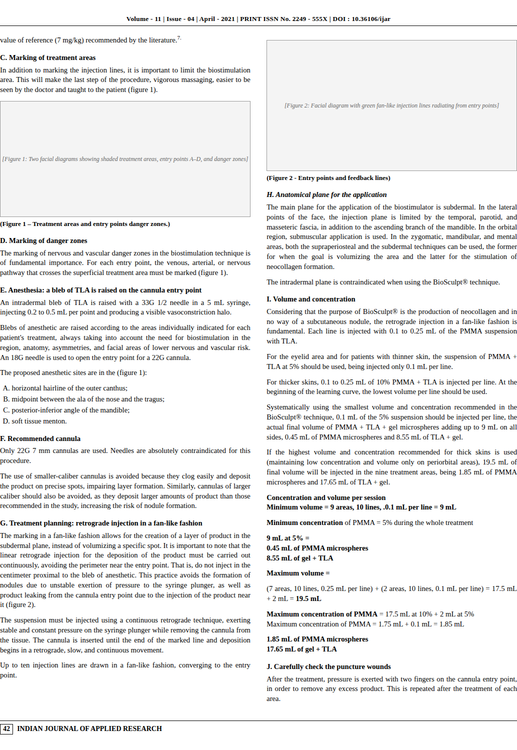Volume - 11 | Issue - 04 | April - 2021 | PRINT ISSN No. 2249 - 555X | DOI : 10.36106/ijar
value of reference (7 mg/kg) recommended by the literature.7.
C. Marking of treatment areas
In addition to marking the injection lines, it is important to limit the biostimulation area. This will make the last step of the procedure, vigorous massaging, easier to be seen by the doctor and taught to the patient (figure 1).
[Figure 1: Two facial diagrams showing shaded treatment areas, entry points A–D, and danger zones]
(Figure 1 – Treatment areas and entry points danger zones.)
D. Marking of danger zones
The marking of nervous and vascular danger zones in the biostimulation technique is of fundamental importance. For each entry point, the venous, arterial, or nervous pathway that crosses the superficial treatment area must be marked (figure 1).
E. Anesthesia: a bleb of TLA is raised on the cannula entry point
An intradermal bleb of TLA is raised with a 33G 1/2 needle in a 5 mL syringe, injecting 0.2 to 0.5 mL per point and producing a visible vasoconstriction halo.
Blebs of anesthetic are raised according to the areas individually indicated for each patient's treatment, always taking into account the need for biostimulation in the region, anatomy, asymmetries, and facial areas of lower nervous and vascular risk. An 18G needle is used to open the entry point for a 22G cannula.
The proposed anesthetic sites are in the (figure 1):
horizontal hairline of the outer canthus;
midpoint between the ala of the nose and the tragus;
posterior-inferior angle of the mandible;
soft tissue menton.
F. Recommended cannula
Only 22G 7 mm cannulas are used. Needles are absolutely contraindicated for this procedure.
The use of smaller-caliber cannulas is avoided because they clog easily and deposit the product on precise spots, impairing layer formation. Similarly, cannulas of larger caliber should also be avoided, as they deposit larger amounts of product than those recommended in the study, increasing the risk of nodule formation.
G. Treatment planning: retrograde injection in a fan-like fashion
The marking in a fan-like fashion allows for the creation of a layer of product in the subdermal plane, instead of volumizing a specific spot. It is important to note that the linear retrograde injection for the deposition of the product must be carried out continuously, avoiding the perimeter near the entry point. That is, do not inject in the centimeter proximal to the bleb of anesthetic. This practice avoids the formation of nodules due to unstable exertion of pressure to the syringe plunger, as well as product leaking from the cannula entry point due to the injection of the product near it (figure 2).
The suspension must be injected using a continuous retrograde technique, exerting stable and constant pressure on the syringe plunger while removing the cannula from the tissue. The cannula is inserted until the end of the marked line and deposition begins in a retrograde, slow, and continuous movement.
Up to ten injection lines are drawn in a fan-like fashion, converging to the entry point.
[Figure 2: Facial diagram with green fan-like injection lines radiating from entry points]
(Figure 2 - Entry points and feedback lines)
H. Anatomical plane for the application
The main plane for the application of the biostimulator is subdermal. In the lateral points of the face, the injection plane is limited by the temporal, parotid, and masseteric fascia, in addition to the ascending branch of the mandible. In the orbital region, submuscular application is used. In the zygomatic, mandibular, and mental areas, both the supraperiosteal and the subdermal techniques can be used, the former for when the goal is volumizing the area and the latter for the stimulation of neocollagen formation.
The intradermal plane is contraindicated when using the BioSculpt® technique.
I. Volume and concentration
Considering that the purpose of BioSculpt® is the production of neocollagen and in no way of a subcutaneous nodule, the retrograde injection in a fan-like fashion is fundamental. Each line is injected with 0.1 to 0.25 mL of the PMMA suspension with TLA.
For the eyelid area and for patients with thinner skin, the suspension of PMMA + TLA at 5% should be used, being injected only 0.1 mL per line.
For thicker skins, 0.1 to 0.25 mL of 10% PMMA + TLA is injected per line. At the beginning of the learning curve, the lowest volume per line should be used.
Systematically using the smallest volume and concentration recommended in the BioSculpt® technique, 0.1 mL of the 5% suspension should be injected per line, the actual final volume of PMMA + TLA + gel microspheres adding up to 9 mL on all sides, 0.45 mL of PMMA microspheres and 8.55 mL of TLA + gel.
If the highest volume and concentration recommended for thick skins is used (maintaining low concentration and volume only on periorbital areas), 19.5 mL of final volume will be injected in the nine treatment areas, being 1.85 mL of PMMA microspheres and 17.65 mL of TLA + gel.
Concentration and volume per session
Minimum volume = 9 areas, 10 lines, .0.1 mL per line = 9 mL
Minimum concentration of PMMA = 5% during the whole treatment
9 mL at 5% =
0.45 mL of PMMA microspheres
8.55 mL of gel + TLA
Maximum volume =
(7 areas, 10 lines, 0.25 mL per line) + (2 areas, 10 lines, 0.1 mL per line) = 17.5 mL + 2 mL = 19.5 mL
Maximum concentration of PMMA = 17.5 mL at 10% + 2 mL at 5%
Maximum concentration of PMMA = 1.75 mL + 0.1 mL = 1.85 mL
1.85 mL of PMMA microspheres
17.65 mL of gel + TLA
J. Carefully check the puncture wounds
After the treatment, pressure is exerted with two fingers on the cannula entry point, in order to remove any excess product. This is repeated after the treatment of each area.
42 INDIAN JOURNAL OF APPLIED RESEARCH